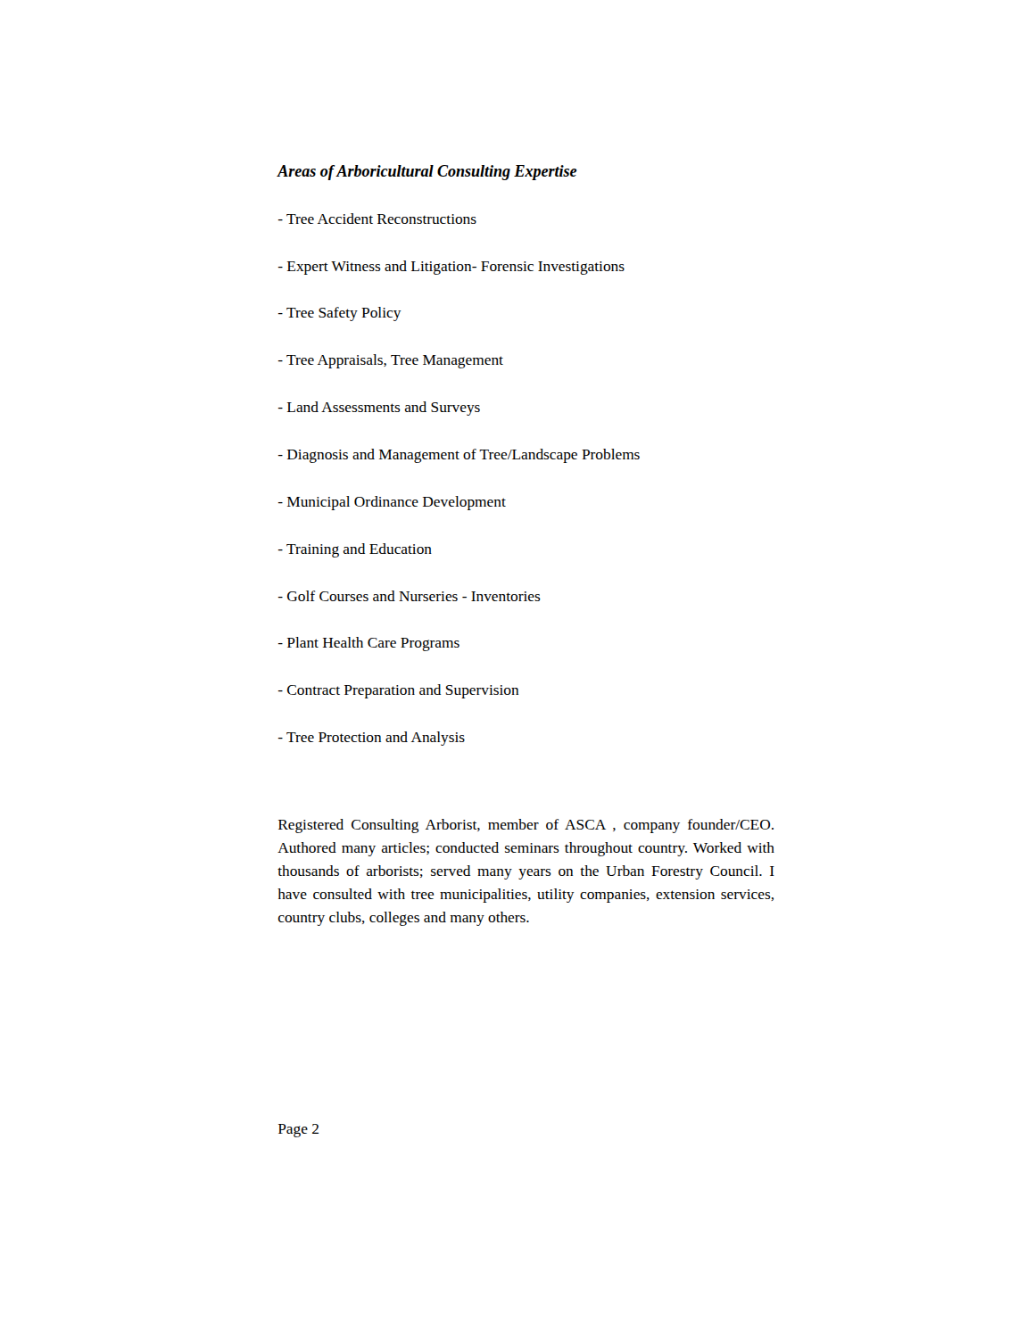Areas of Arboricultural Consulting Expertise
Tree Accident Reconstructions
Expert Witness and Litigation- Forensic Investigations
Tree Safety Policy
Tree Appraisals, Tree Management
Land Assessments and Surveys
Diagnosis and Management of Tree/Landscape Problems
Municipal Ordinance Development
Training and Education
Golf Courses and Nurseries - Inventories
Plant Health Care Programs
Contract Preparation and Supervision
Tree Protection and Analysis
Registered Consulting Arborist, member of ASCA , company founder/CEO. Authored many articles; conducted seminars throughout country. Worked with thousands of arborists; served many years on the Urban Forestry Council. I have consulted with tree municipalities, utility companies, extension services, country clubs, colleges and many others.
Page 2